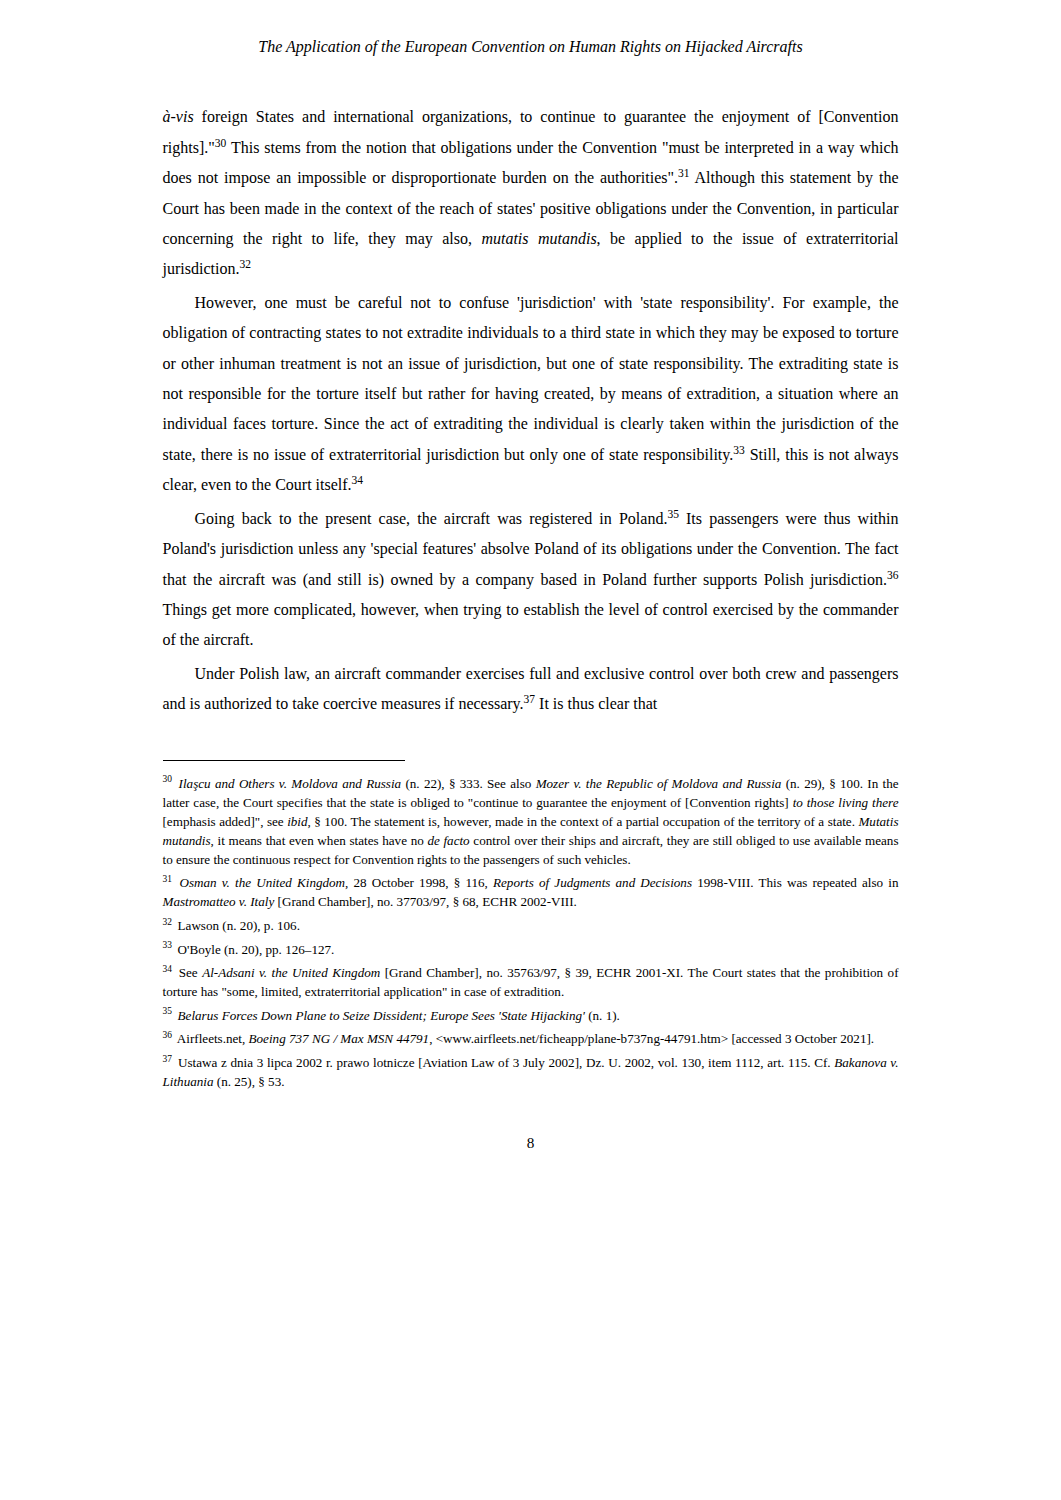The Application of the European Convention on Human Rights on Hijacked Aircrafts
à-vis foreign States and international organizations, to continue to guarantee the enjoyment of [Convention rights]."30 This stems from the notion that obligations under the Convention "must be interpreted in a way which does not impose an impossible or disproportionate burden on the authorities".31 Although this statement by the Court has been made in the context of the reach of states' positive obligations under the Convention, in particular concerning the right to life, they may also, mutatis mutandis, be applied to the issue of extraterritorial jurisdiction.32
However, one must be careful not to confuse 'jurisdiction' with 'state responsibility'. For example, the obligation of contracting states to not extradite individuals to a third state in which they may be exposed to torture or other inhuman treatment is not an issue of jurisdiction, but one of state responsibility. The extraditing state is not responsible for the torture itself but rather for having created, by means of extradition, a situation where an individual faces torture. Since the act of extraditing the individual is clearly taken within the jurisdiction of the state, there is no issue of extraterritorial jurisdiction but only one of state responsibility.33 Still, this is not always clear, even to the Court itself.34
Going back to the present case, the aircraft was registered in Poland.35 Its passengers were thus within Poland's jurisdiction unless any 'special features' absolve Poland of its obligations under the Convention. The fact that the aircraft was (and still is) owned by a company based in Poland further supports Polish jurisdiction.36 Things get more complicated, however, when trying to establish the level of control exercised by the commander of the aircraft.
Under Polish law, an aircraft commander exercises full and exclusive control over both crew and passengers and is authorized to take coercive measures if necessary.37 It is thus clear that
30 Ilaşcu and Others v. Moldova and Russia (n. 22), § 333. See also Mozer v. the Republic of Moldova and Russia (n. 29), § 100. In the latter case, the Court specifies that the state is obliged to "continue to guarantee the enjoyment of [Convention rights] to those living there [emphasis added]", see ibid, § 100. The statement is, however, made in the context of a partial occupation of the territory of a state. Mutatis mutandis, it means that even when states have no de facto control over their ships and aircraft, they are still obliged to use available means to ensure the continuous respect for Convention rights to the passengers of such vehicles.
31 Osman v. the United Kingdom, 28 October 1998, § 116, Reports of Judgments and Decisions 1998-VIII. This was repeated also in Mastromatteo v. Italy [Grand Chamber], no. 37703/97, § 68, ECHR 2002-VIII.
32 Lawson (n. 20), p. 106.
33 O'Boyle (n. 20), pp. 126–127.
34 See Al-Adsani v. the United Kingdom [Grand Chamber], no. 35763/97, § 39, ECHR 2001-XI. The Court states that the prohibition of torture has "some, limited, extraterritorial application" in case of extradition.
35 Belarus Forces Down Plane to Seize Dissident; Europe Sees 'State Hijacking' (n. 1).
36 Airfleets.net, Boeing 737 NG / Max MSN 44791, <www.airfleets.net/ficheapp/plane-b737ng-44791.htm> [accessed 3 October 2021].
37 Ustawa z dnia 3 lipca 2002 r. prawo lotnicze [Aviation Law of 3 July 2002], Dz. U. 2002, vol. 130, item 1112, art. 115. Cf. Bakanova v. Lithuania (n. 25), § 53.
8